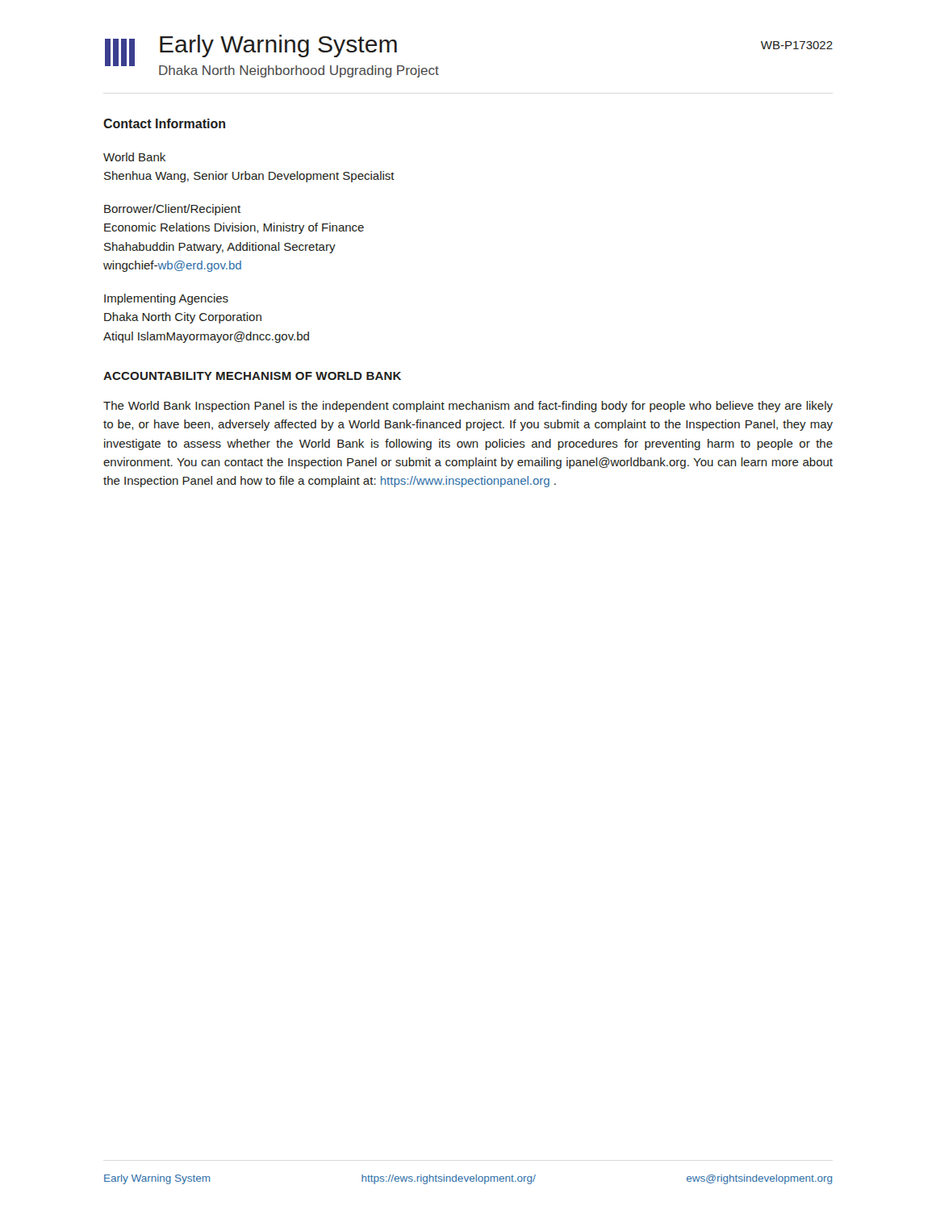Early Warning System
Dhaka North Neighborhood Upgrading Project
WB-P173022
Contact Information
World Bank
Shenhua Wang, Senior Urban Development Specialist
Borrower/Client/Recipient
Economic Relations Division, Ministry of Finance
Shahabuddin Patwary, Additional Secretary
wingchief-wb@erd.gov.bd
Implementing Agencies
Dhaka North City Corporation
Atiqul IslamMayormayor@dncc.gov.bd
ACCOUNTABILITY MECHANISM OF WORLD BANK
The World Bank Inspection Panel is the independent complaint mechanism and fact-finding body for people who believe they are likely to be, or have been, adversely affected by a World Bank-financed project. If you submit a complaint to the Inspection Panel, they may investigate to assess whether the World Bank is following its own policies and procedures for preventing harm to people or the environment. You can contact the Inspection Panel or submit a complaint by emailing ipanel@worldbank.org. You can learn more about the Inspection Panel and how to file a complaint at: https://www.inspectionpanel.org .
Early Warning System
https://ews.rightsindevelopment.org/
ews@rightsindevelopment.org